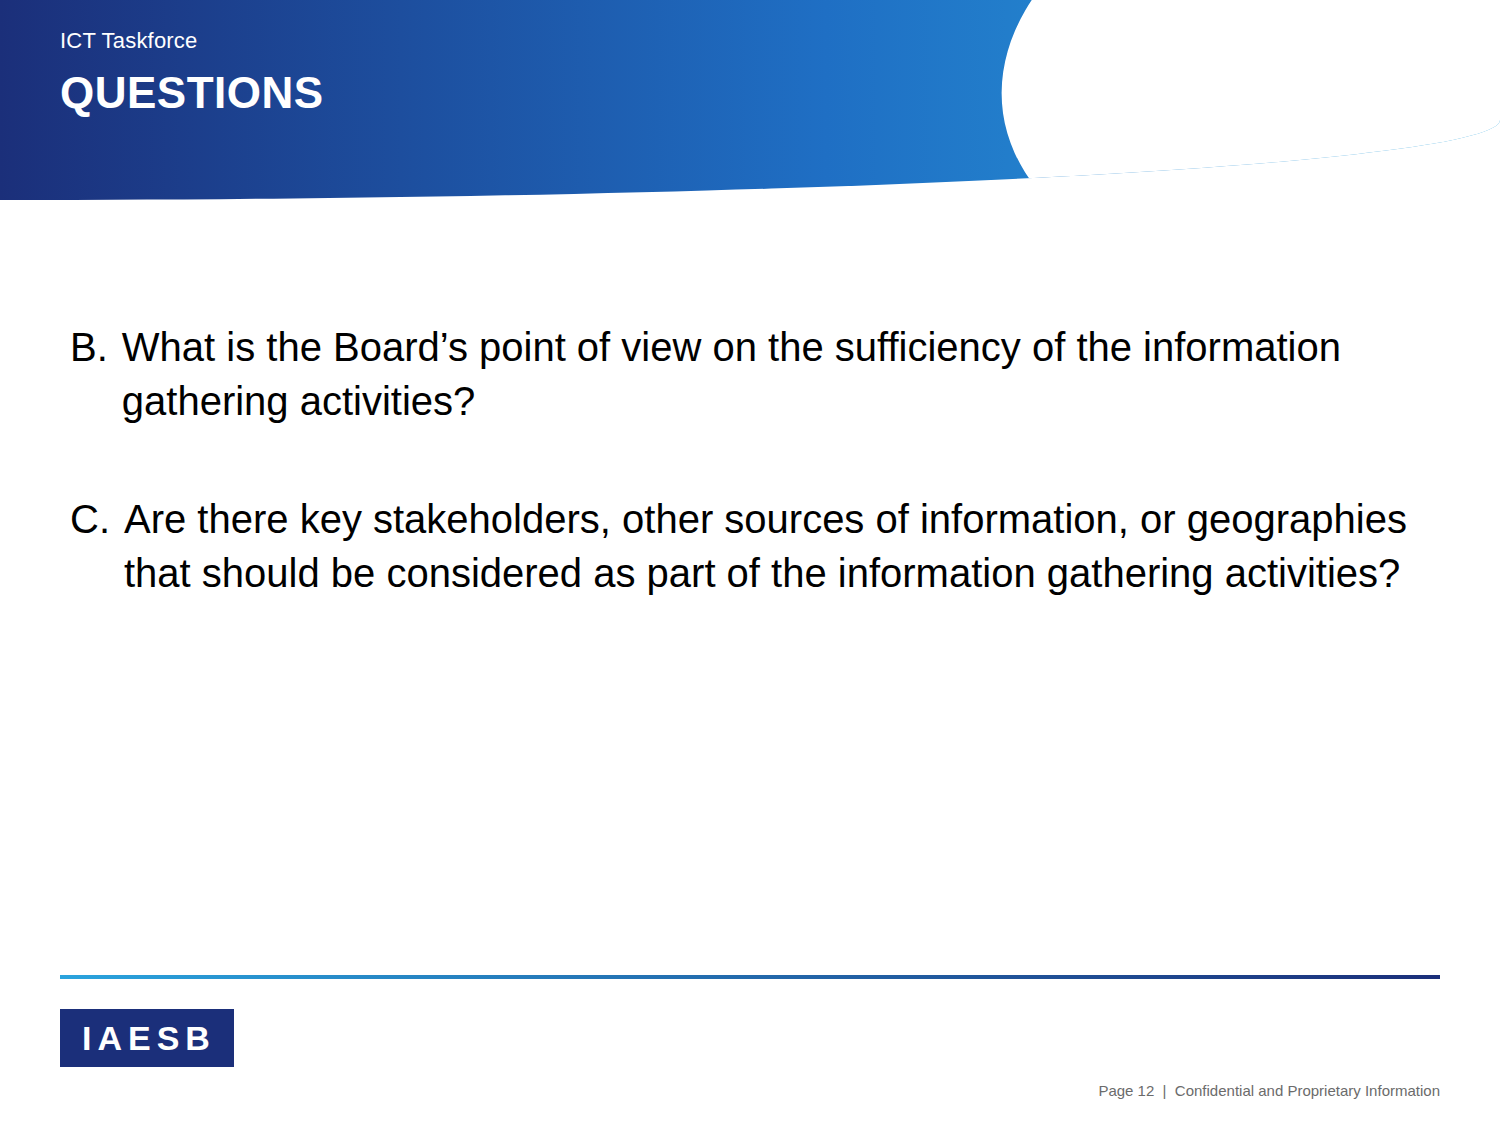ICT Taskforce
QUESTIONS
B. What is the Board’s point of view on the sufficiency of the information gathering activities?
C. Are there key stakeholders, other sources of information, or geographies that should be considered as part of the information gathering activities?
IAESB
Page 12 | Confidential and Proprietary Information